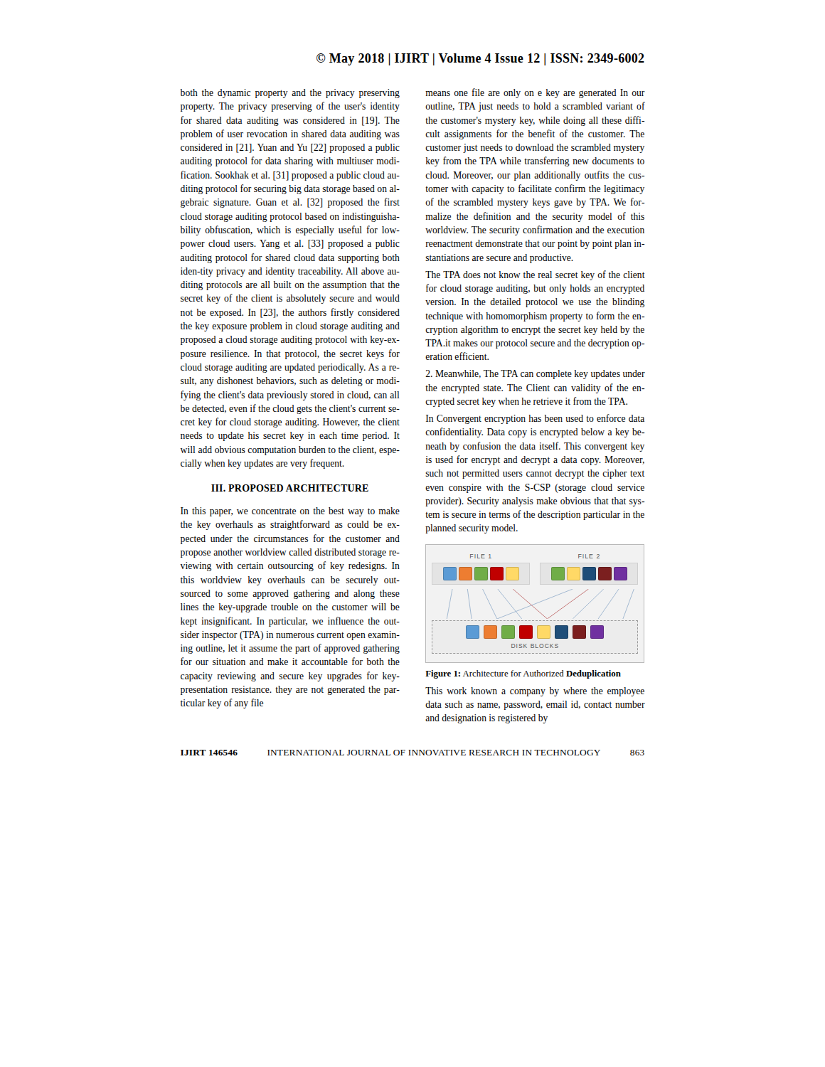© May 2018 | IJIRT | Volume 4 Issue 12 | ISSN: 2349-6002
both the dynamic property and the privacy preserving property. The privacy preserving of the user's identity for shared data auditing was considered in [19]. The problem of user revocation in shared data auditing was considered in [21]. Yuan and Yu [22] proposed a public auditing protocol for data sharing with multiuser modification. Sookhak et al. [31] proposed a public cloud auditing protocol for securing big data storage based on algebraic signature. Guan et al. [32] proposed the first cloud storage auditing protocol based on indistinguishability obfuscation, which is especially useful for low-power cloud users. Yang et al. [33] proposed a public auditing protocol for shared cloud data supporting both iden-tity privacy and identity traceability. All above auditing protocols are all built on the assumption that the secret key of the client is absolutely secure and would not be exposed. In [23], the authors firstly considered the key exposure problem in cloud storage auditing and proposed a cloud storage auditing protocol with key-exposure resilience. In that protocol, the secret keys for cloud storage auditing are updated periodically. As a result, any dishonest behaviors, such as deleting or modifying the client's data previously stored in cloud, can all be detected, even if the cloud gets the client's current secret key for cloud storage auditing. However, the client needs to update his secret key in each time period. It will add obvious computation burden to the client, especially when key updates are very frequent.
III. PROPOSED ARCHITECTURE
In this paper, we concentrate on the best way to make the key overhauls as straightforward as could be expected under the circumstances for the customer and propose another worldview called distributed storage reviewing with certain outsourcing of key redesigns. In this worldview key overhauls can be securely outsourced to some approved gathering and along these lines the key-upgrade trouble on the customer will be kept insignificant. In particular, we influence the outsider inspector (TPA) in numerous current open examining outline, let it assume the part of approved gathering for our situation and make it accountable for both the capacity reviewing and secure key upgrades for key-presentation resistance. they are not generated the particular key of any file
means one file are only on e key are generated In our outline, TPA just needs to hold a scrambled variant of the customer's mystery key, while doing all these difficult assignments for the benefit of the customer. The customer just needs to download the scrambled mystery key from the TPA while transferring new documents to cloud. Moreover, our plan additionally outfits the customer with capacity to facilitate confirm the legitimacy of the scrambled mystery keys gave by TPA. We formalize the definition and the security model of this worldview. The security confirmation and the execution reenactment demonstrate that our point by point plan instantiations are secure and productive.
The TPA does not know the real secret key of the client for cloud storage auditing, but only holds an encrypted version. In the detailed protocol we use the blinding technique with homomorphism property to form the encryption algorithm to encrypt the secret key held by the TPA.it makes our protocol secure and the decryption operation efficient.
2. Meanwhile, The TPA can complete key updates under the encrypted state. The Client can validity of the encrypted secret key when he retrieve it from the TPA.
In Convergent encryption has been used to enforce data confidentiality. Data copy is encrypted below a key beneath by confusion the data itself. This convergent key is used for encrypt and decrypt a data copy. Moreover, such not permitted users cannot decrypt the cipher text even conspire with the S-CSP (storage cloud service provider). Security analysis make obvious that that system is secure in terms of the description particular in the planned security model.
FILE 1
FILE 2
DISK BLOCKS
Figure 1: Architecture for Authorized Deduplication
This work known a company by where the employee data such as name, password, email id, contact number and designation is registered by
IJIRT 146546
INTERNATIONAL JOURNAL OF INNOVATIVE RESEARCH IN TECHNOLOGY
863